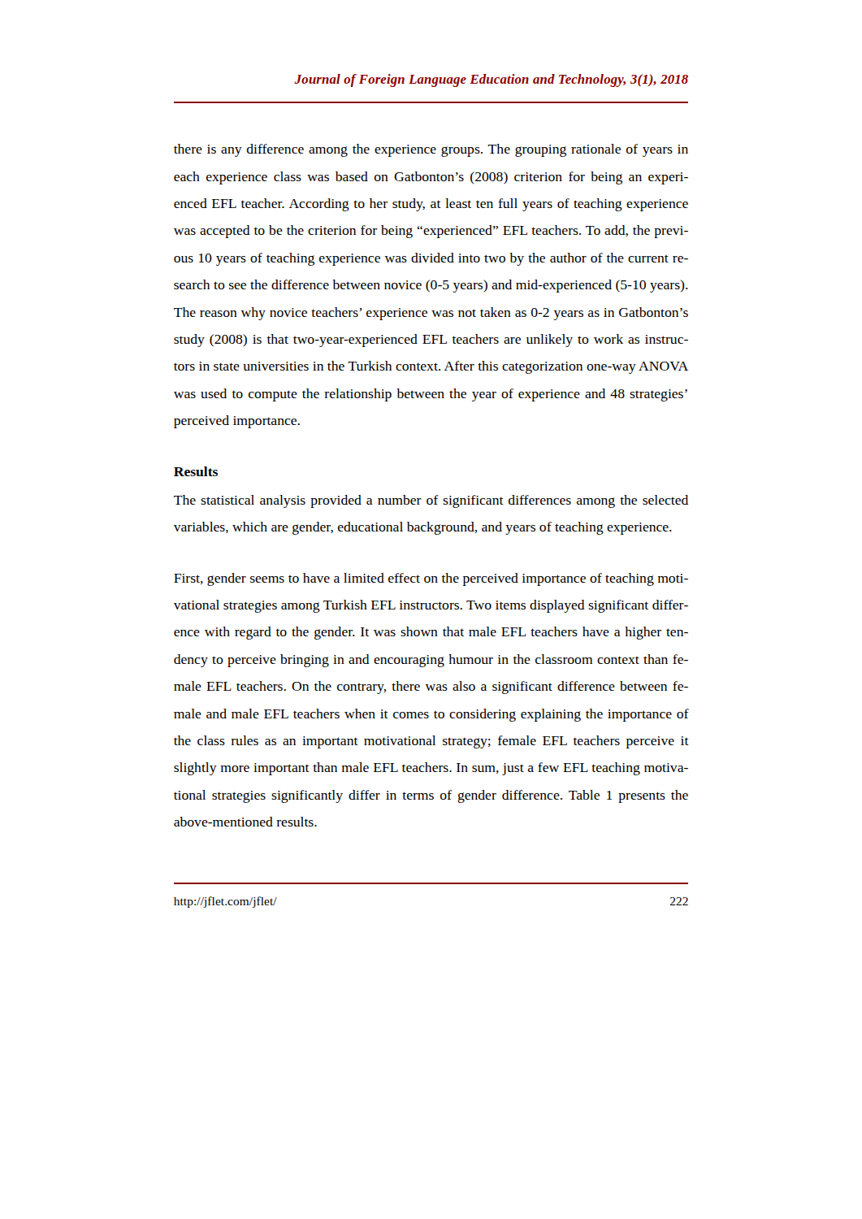Journal of Foreign Language Education and Technology, 3(1), 2018
there is any difference among the experience groups. The grouping rationale of years in each experience class was based on Gatbonton’s (2008) criterion for being an experienced EFL teacher. According to her study, at least ten full years of teaching experience was accepted to be the criterion for being “experienced” EFL teachers. To add, the previous 10 years of teaching experience was divided into two by the author of the current research to see the difference between novice (0-5 years) and mid-experienced (5-10 years). The reason why novice teachers’ experience was not taken as 0-2 years as in Gatbonton’s study (2008) is that two-year-experienced EFL teachers are unlikely to work as instructors in state universities in the Turkish context. After this categorization one-way ANOVA was used to compute the relationship between the year of experience and 48 strategies’ perceived importance.
Results
The statistical analysis provided a number of significant differences among the selected variables, which are gender, educational background, and years of teaching experience.
First, gender seems to have a limited effect on the perceived importance of teaching motivational strategies among Turkish EFL instructors. Two items displayed significant difference with regard to the gender. It was shown that male EFL teachers have a higher tendency to perceive bringing in and encouraging humour in the classroom context than female EFL teachers. On the contrary, there was also a significant difference between female and male EFL teachers when it comes to considering explaining the importance of the class rules as an important motivational strategy; female EFL teachers perceive it slightly more important than male EFL teachers. In sum, just a few EFL teaching motivational strategies significantly differ in terms of gender difference. Table 1 presents the above-mentioned results.
http://jflet.com/jflet/ 222